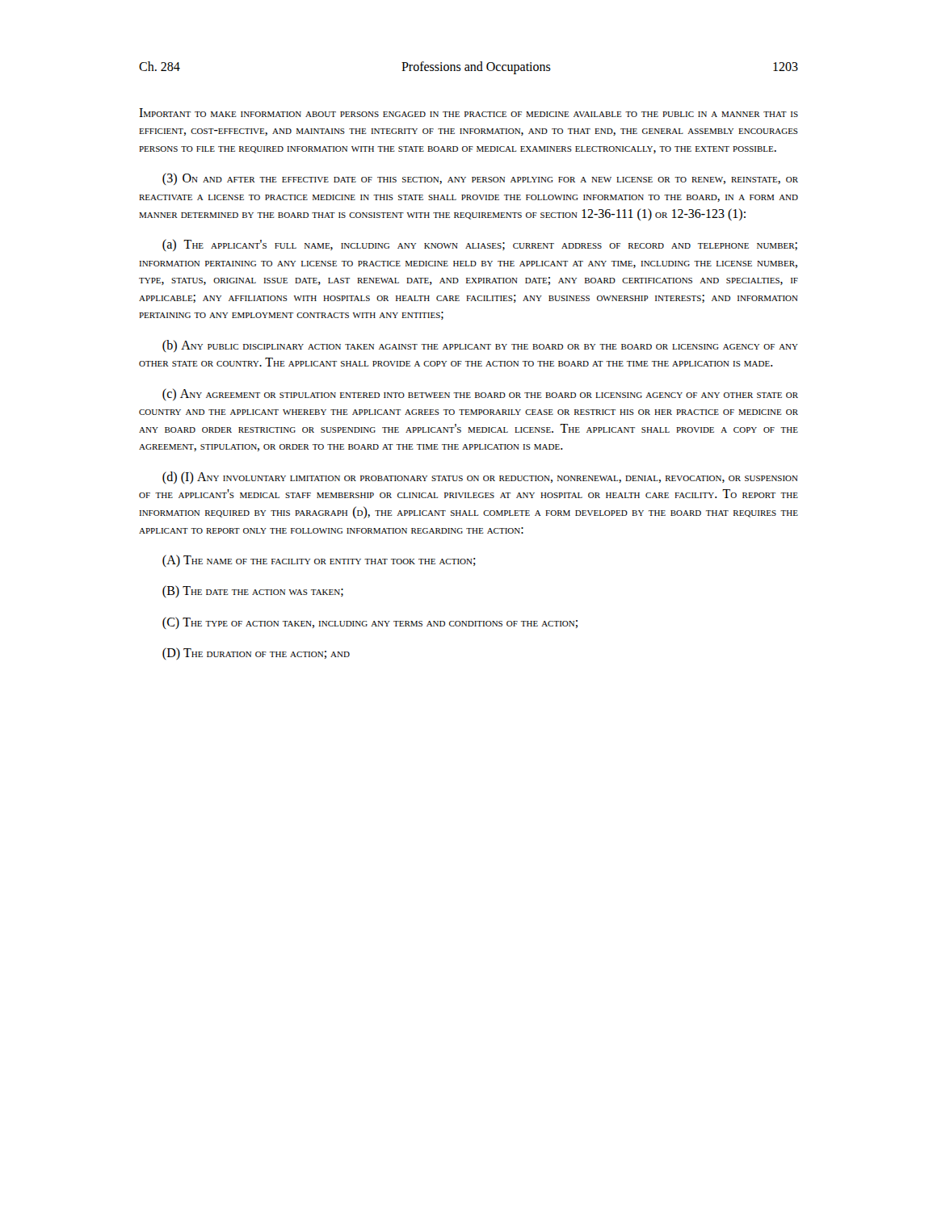Ch. 284 Professions and Occupations 1203
Important to make information about persons engaged in the practice of medicine available to the public in a manner that is efficient, cost-effective, and maintains the integrity of the information, and to that end, the general assembly encourages persons to file the required information with the state board of medical examiners electronically, to the extent possible.
(3) On and after the effective date of this section, any person applying for a new license or to renew, reinstate, or reactivate a license to practice medicine in this state shall provide the following information to the board, in a form and manner determined by the board that is consistent with the requirements of section 12-36-111 (1) or 12-36-123 (1):
(a) The applicant's full name, including any known aliases; current address of record and telephone number; information pertaining to any license to practice medicine held by the applicant at any time, including the license number, type, status, original issue date, last renewal date, and expiration date; any board certifications and specialties, if applicable; any affiliations with hospitals or health care facilities; any business ownership interests; and information pertaining to any employment contracts with any entities;
(b) Any public disciplinary action taken against the applicant by the board or by the board or licensing agency of any other state or country. The applicant shall provide a copy of the action to the board at the time the application is made.
(c) Any agreement or stipulation entered into between the board or the board or licensing agency of any other state or country and the applicant whereby the applicant agrees to temporarily cease or restrict his or her practice of medicine or any board order restricting or suspending the applicant's medical license. The applicant shall provide a copy of the agreement, stipulation, or order to the board at the time the application is made.
(d) (I) Any involuntary limitation or probationary status on or reduction, nonrenewal, denial, revocation, or suspension of the applicant's medical staff membership or clinical privileges at any hospital or health care facility. To report the information required by this paragraph (d), the applicant shall complete a form developed by the board that requires the applicant to report only the following information regarding the action:
(A) The name of the facility or entity that took the action;
(B) The date the action was taken;
(C) The type of action taken, including any terms and conditions of the action;
(D) The duration of the action; and